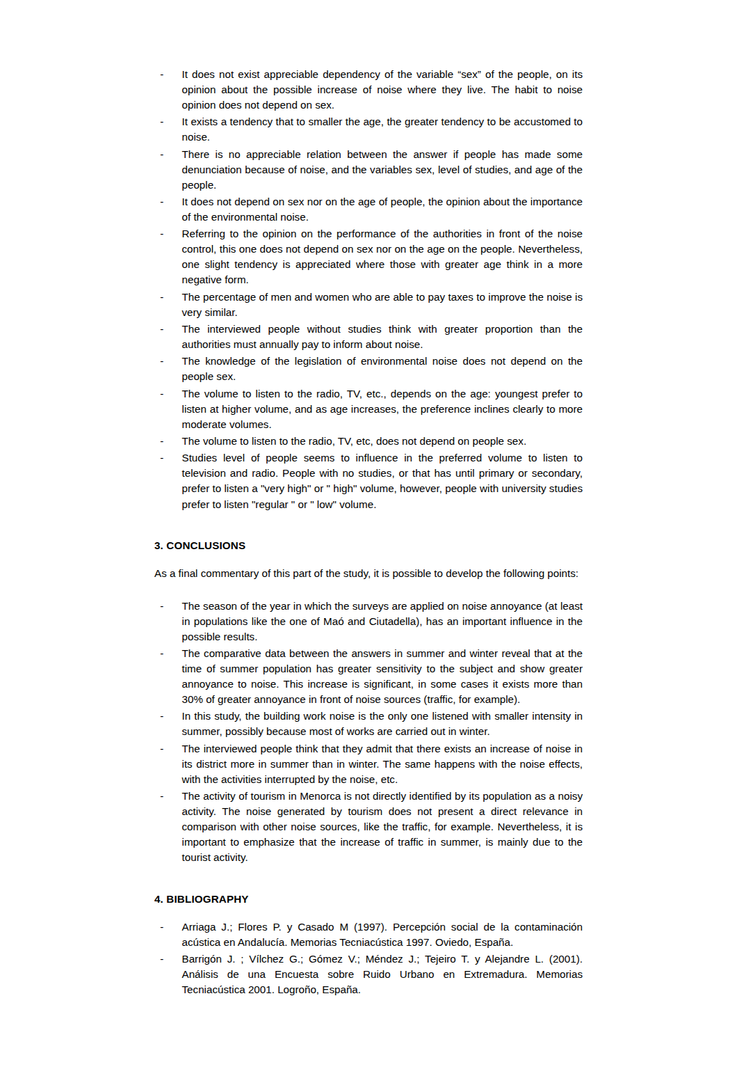It does not exist appreciable dependency of the variable “sex” of the people, on its opinion about the possible increase of noise where they live. The habit to noise opinion does not depend on sex.
It exists a tendency that to smaller the age, the greater tendency to be accustomed to noise.
There is no appreciable relation between the answer if people has made some denunciation because of noise, and the variables sex, level of studies, and age of the people.
It does not depend on sex nor on the age of people, the opinion about the importance of the environmental noise.
Referring to the opinion on the performance of the authorities in front of the noise control, this one does not depend on sex nor on the age on the people. Nevertheless, one slight tendency is appreciated where those with greater age think in a more negative form.
The percentage of men and women who are able to pay taxes to improve the noise is very similar.
The interviewed people without studies think with greater proportion than the authorities must annually pay to inform about noise.
The knowledge of the legislation of environmental noise does not depend on the people sex.
The volume to listen to the radio, TV, etc., depends on the age: youngest prefer to listen at higher volume, and as age increases, the preference inclines clearly to more moderate volumes.
The volume to listen to the radio, TV, etc, does not depend on people sex.
Studies level of people seems to influence in the preferred volume to listen to television and radio. People with no studies, or that has until primary or secondary, prefer to listen a "very high" or " high" volume, however, people with university studies prefer to listen "regular " or " low" volume.
3. CONCLUSIONS
As a final commentary of this part of the study, it is possible to develop the following points:
The season of the year in which the surveys are applied on noise annoyance (at least in populations like the one of Maó and Ciutadella), has an important influence in the possible results.
The comparative data between the answers in summer and winter reveal that at the time of summer population has greater sensitivity to the subject and show greater annoyance to noise. This increase is significant, in some cases it exists more than 30% of greater annoyance in front of noise sources (traffic, for example).
In this study, the building work noise is the only one listened with smaller intensity in summer, possibly because most of works are carried out in winter.
The interviewed people think that they admit that there exists an increase of noise in its district more in summer than in winter. The same happens with the noise effects, with the activities interrupted by the noise, etc.
The activity of tourism in Menorca is not directly identified by its population as a noisy activity. The noise generated by tourism does not present a direct relevance in comparison with other noise sources, like the traffic, for example. Nevertheless, it is important to emphasize that the increase of traffic in summer, is mainly due to the tourist activity.
4. BIBLIOGRAPHY
Arriaga J.; Flores P. y Casado M (1997). Percepción social de la contaminación acústica en Andalucía. Memorias Tecniacústica 1997. Oviedo, España.
Barrigón J. ; Vílchez G.; Gómez V.; Méndez J.; Tejeiro T. y Alejandre L. (2001). Análisis de una Encuesta sobre Ruido Urbano en Extremadura. Memorias Tecniacústica 2001. Logroño, España.